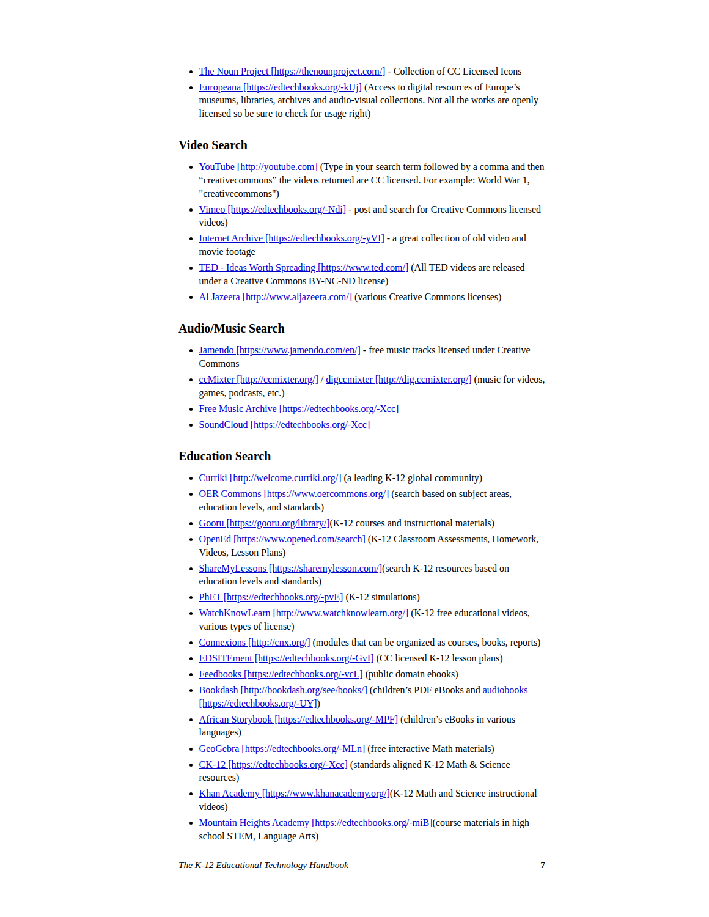The Noun Project [https://thenounproject.com/] - Collection of CC Licensed Icons
Europeana [https://edtechbooks.org/-kUj] (Access to digital resources of Europe’s museums, libraries, archives and audio-visual collections. Not all the works are openly licensed so be sure to check for usage right)
Video Search
YouTube [http://youtube.com] (Type in your search term followed by a comma and then “creativecommons” the videos returned are CC licensed. For example: World War 1, "creativecommons")
Vimeo [https://edtechbooks.org/-Ndi] - post and search for Creative Commons licensed videos)
Internet Archive [https://edtechbooks.org/-yVI] - a great collection of old video and movie footage
TED - Ideas Worth Spreading [https://www.ted.com/] (All TED videos are released under a Creative Commons BY-NC-ND license)
Al Jazeera [http://www.aljazeera.com/] (various Creative Commons licenses)
Audio/Music Search
Jamendo [https://www.jamendo.com/en/] - free music tracks licensed under Creative Commons
ccMixter [http://ccmixter.org/] / digccmixter [http://dig.ccmixter.org/] (music for videos, games, podcasts, etc.)
Free Music Archive [https://edtechbooks.org/-Xcc]
SoundCloud [https://edtechbooks.org/-Xcc]
Education Search
Curriki [http://welcome.curriki.org/] (a leading K-12 global community)
OER Commons [https://www.oercommons.org/] (search based on subject areas, education levels, and standards)
Gooru [https://gooru.org/library/](K-12 courses and instructional materials)
OpenEd [https://www.opened.com/search] (K-12 Classroom Assessments, Homework, Videos, Lesson Plans)
ShareMyLessons [https://sharemylesson.com/](search K-12 resources based on education levels and standards)
PhET [https://edtechbooks.org/-pvE] (K-12 simulations)
WatchKnowLearn [http://www.watchknowlearn.org/] (K-12 free educational videos, various types of license)
Connexions [http://cnx.org/] (modules that can be organized as courses, books, reports)
EDSITEment [https://edtechbooks.org/-GvI] (CC licensed K-12 lesson plans)
Feedbooks [https://edtechbooks.org/-vcL] (public domain ebooks)
Bookdash [http://bookdash.org/see/books/] (children’s PDF eBooks and audiobooks [https://edtechbooks.org/-UY])
African Storybook [https://edtechbooks.org/-MPF] (children’s eBooks in various languages)
GeoGebra [https://edtechbooks.org/-MLn] (free interactive Math materials)
CK-12 [https://edtechbooks.org/-Xcc] (standards aligned K-12 Math & Science resources)
Khan Academy [https://www.khanacademy.org/](K-12 Math and Science instructional videos)
Mountain Heights Academy [https://edtechbooks.org/-miB](course materials in high school STEM, Language Arts)
The K-12 Educational Technology Handbook 7